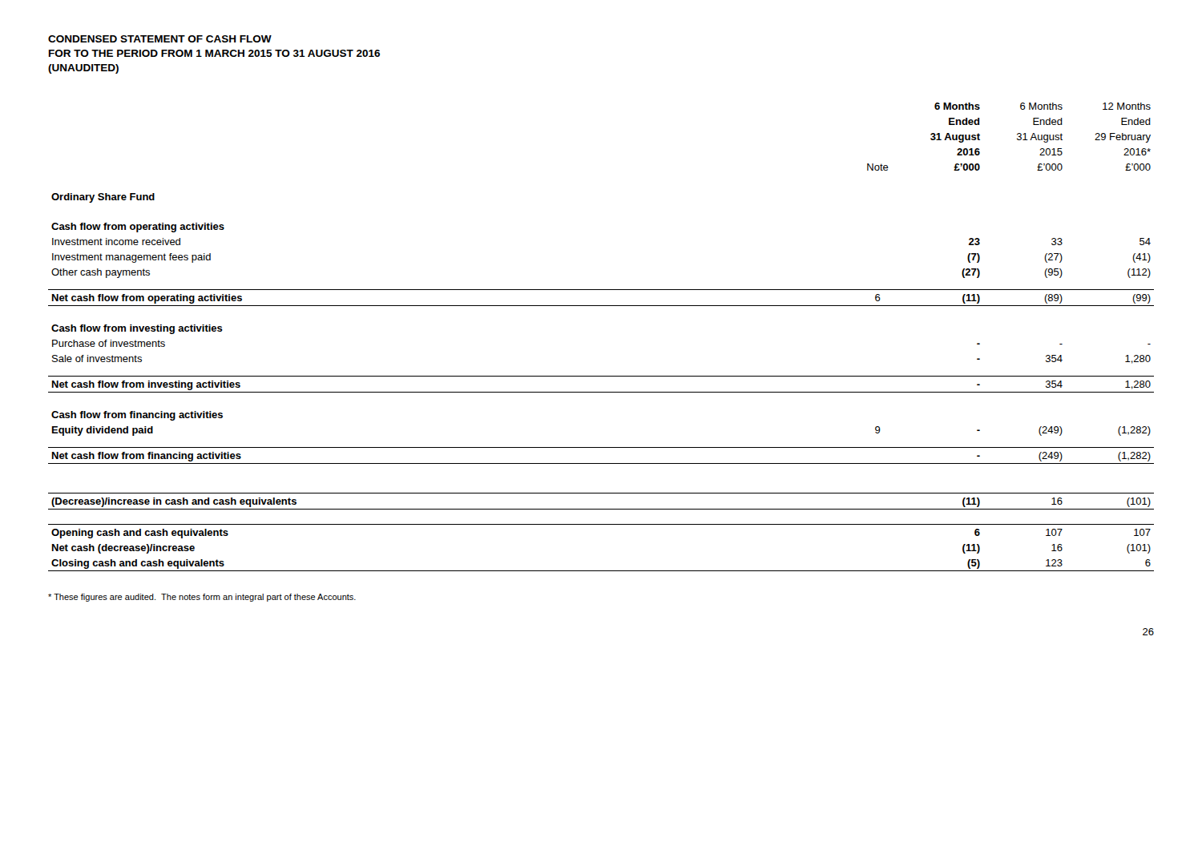CONDENSED STATEMENT OF CASH FLOW
FOR TO THE PERIOD FROM 1 MARCH 2015 TO 31 AUGUST 2016
(UNAUDITED)
| | | 6 Months | 6 Months | 12 Months |
| --- | --- | --- | --- | --- |
| | | Ended | Ended | Ended |
| | | 31 August | 31 August | 29 February |
| | | 2016 | 2015 | 2016* |
| | Note | £’000 | £’000 | £’000 |
| Ordinary Share Fund | | | | |
| Cash flow from operating activities | | | | |
| Investment income received | | 23 | 33 | 54 |
| Investment management fees paid | | (7) | (27) | (41) |
| Other cash payments | | (27) | (95) | (112) |
| Net cash flow from operating activities | 6 | (11) | (89) | (99) |
| Cash flow from investing activities | | | | |
| Purchase of investments | | - | - | - |
| Sale of investments | | - | 354 | 1,280 |
| Net cash flow from investing activities | | - | 354 | 1,280 |
| Cash flow from financing activities | | | | |
| Equity dividend paid | 9 | - | (249) | (1,282) |
| Net cash flow from financing activities | | - | (249) | (1,282) |
| (Decrease)/increase in cash and cash equivalents | | (11) | 16 | (101) |
| Opening cash and cash equivalents | | 6 | 107 | 107 |
| Net cash (decrease)/increase | | (11) | 16 | (101) |
| Closing cash and cash equivalents | | (5) | 123 | 6 |
* These figures are audited. The notes form an integral part of these Accounts.
26